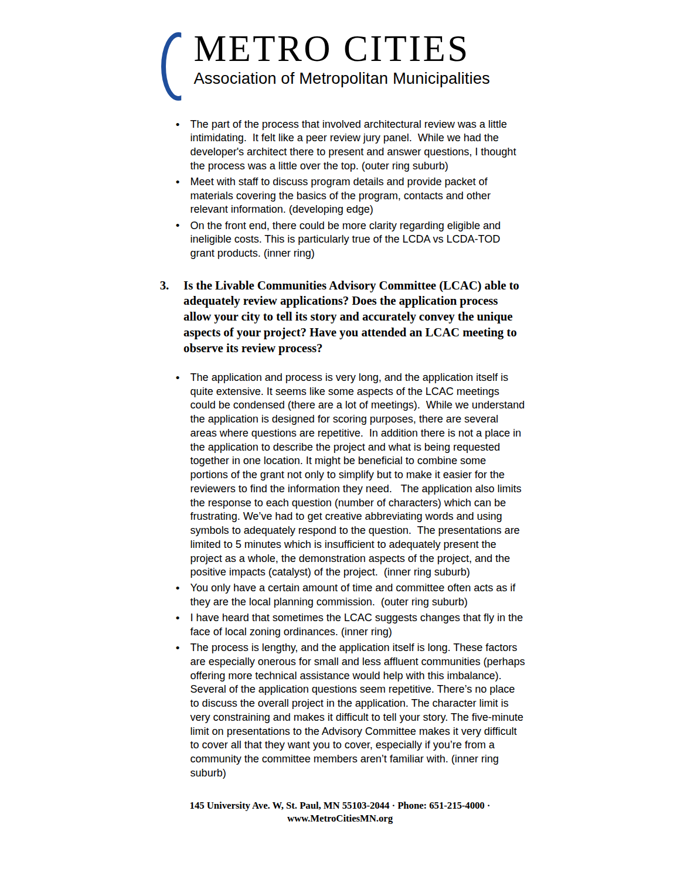METRO CITIES
Association of Metropolitan Municipalities
The part of the process that involved architectural review was a little intimidating. It felt like a peer review jury panel. While we had the developer's architect there to present and answer questions, I thought the process was a little over the top. (outer ring suburb)
Meet with staff to discuss program details and provide packet of materials covering the basics of the program, contacts and other relevant information. (developing edge)
On the front end, there could be more clarity regarding eligible and ineligible costs. This is particularly true of the LCDA vs LCDA-TOD grant products. (inner ring)
Is the Livable Communities Advisory Committee (LCAC) able to adequately review applications? Does the application process allow your city to tell its story and accurately convey the unique aspects of your project? Have you attended an LCAC meeting to observe its review process?
The application and process is very long, and the application itself is quite extensive. It seems like some aspects of the LCAC meetings could be condensed (there are a lot of meetings). While we understand the application is designed for scoring purposes, there are several areas where questions are repetitive. In addition there is not a place in the application to describe the project and what is being requested together in one location. It might be beneficial to combine some portions of the grant not only to simplify but to make it easier for the reviewers to find the information they need. The application also limits the response to each question (number of characters) which can be frustrating. We’ve had to get creative abbreviating words and using symbols to adequately respond to the question. The presentations are limited to 5 minutes which is insufficient to adequately present the project as a whole, the demonstration aspects of the project, and the positive impacts (catalyst) of the project. (inner ring suburb)
You only have a certain amount of time and committee often acts as if they are the local planning commission. (outer ring suburb)
I have heard that sometimes the LCAC suggests changes that fly in the face of local zoning ordinances. (inner ring)
The process is lengthy, and the application itself is long. These factors are especially onerous for small and less affluent communities (perhaps offering more technical assistance would help with this imbalance). Several of the application questions seem repetitive. There’s no place to discuss the overall project in the application. The character limit is very constraining and makes it difficult to tell your story. The five-minute limit on presentations to the Advisory Committee makes it very difficult to cover all that they want you to cover, especially if you’re from a community the committee members aren’t familiar with. (inner ring suburb)
145 University Ave. W, St. Paul, MN 55103-2044 · Phone: 651-215-4000 · www.MetroCitiesMN.org